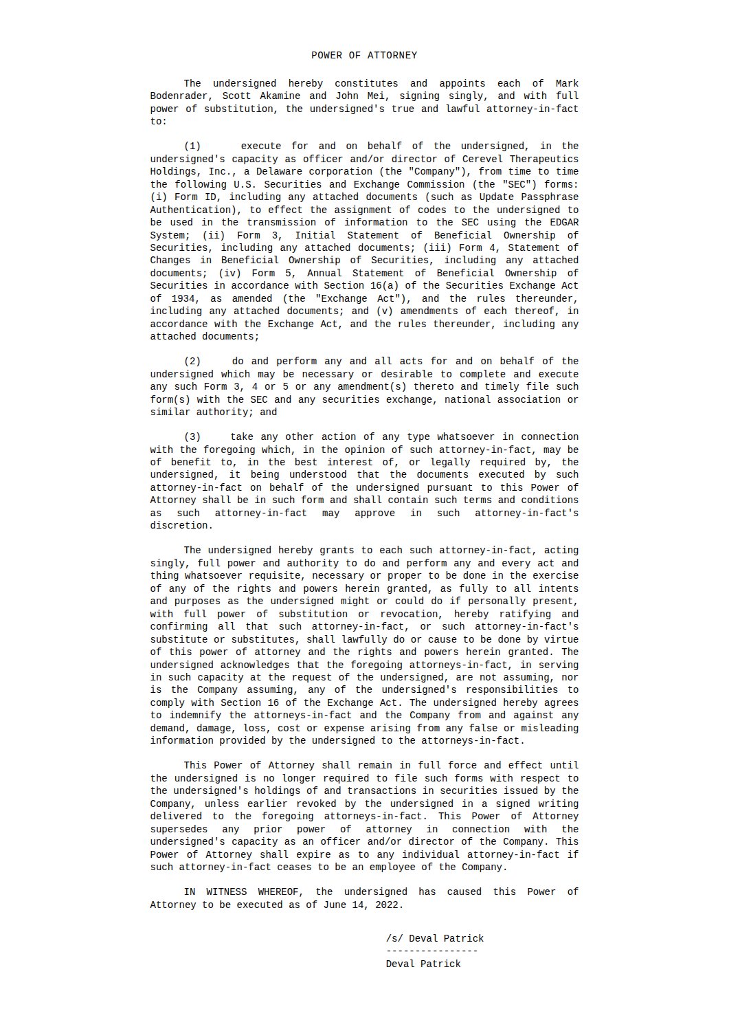POWER OF ATTORNEY
The undersigned hereby constitutes and appoints each of Mark Bodenrader, Scott Akamine and John Mei, signing singly, and with full power of substitution, the undersigned's true and lawful attorney-in-fact to:
(1) execute for and on behalf of the undersigned, in the undersigned's capacity as officer and/or director of Cerevel Therapeutics Holdings, Inc., a Delaware corporation (the "Company"), from time to time the following U.S. Securities and Exchange Commission (the "SEC") forms: (i) Form ID, including any attached documents (such as Update Passphrase Authentication), to effect the assignment of codes to the undersigned to be used in the transmission of information to the SEC using the EDGAR System; (ii) Form 3, Initial Statement of Beneficial Ownership of Securities, including any attached documents; (iii) Form 4, Statement of Changes in Beneficial Ownership of Securities, including any attached documents; (iv) Form 5, Annual Statement of Beneficial Ownership of Securities in accordance with Section 16(a) of the Securities Exchange Act of 1934, as amended (the "Exchange Act"), and the rules thereunder, including any attached documents; and (v) amendments of each thereof, in accordance with the Exchange Act, and the rules thereunder, including any attached documents;
(2) do and perform any and all acts for and on behalf of the undersigned which may be necessary or desirable to complete and execute any such Form 3, 4 or 5 or any amendment(s) thereto and timely file such form(s) with the SEC and any securities exchange, national association or similar authority; and
(3) take any other action of any type whatsoever in connection with the foregoing which, in the opinion of such attorney-in-fact, may be of benefit to, in the best interest of, or legally required by, the undersigned, it being understood that the documents executed by such attorney-in-fact on behalf of the undersigned pursuant to this Power of Attorney shall be in such form and shall contain such terms and conditions as such attorney-in-fact may approve in such attorney-in-fact's discretion.
The undersigned hereby grants to each such attorney-in-fact, acting singly, full power and authority to do and perform any and every act and thing whatsoever requisite, necessary or proper to be done in the exercise of any of the rights and powers herein granted, as fully to all intents and purposes as the undersigned might or could do if personally present, with full power of substitution or revocation, hereby ratifying and confirming all that such attorney-in-fact, or such attorney-in-fact's substitute or substitutes, shall lawfully do or cause to be done by virtue of this power of attorney and the rights and powers herein granted. The undersigned acknowledges that the foregoing attorneys-in-fact, in serving in such capacity at the request of the undersigned, are not assuming, nor is the Company assuming, any of the undersigned's responsibilities to comply with Section 16 of the Exchange Act. The undersigned hereby agrees to indemnify the attorneys-in-fact and the Company from and against any demand, damage, loss, cost or expense arising from any false or misleading information provided by the undersigned to the attorneys-in-fact.
This Power of Attorney shall remain in full force and effect until the undersigned is no longer required to file such forms with respect to the undersigned's holdings of and transactions in securities issued by the Company, unless earlier revoked by the undersigned in a signed writing delivered to the foregoing attorneys-in-fact. This Power of Attorney supersedes any prior power of attorney in connection with the undersigned's capacity as an officer and/or director of the Company. This Power of Attorney shall expire as to any individual attorney-in-fact if such attorney-in-fact ceases to be an employee of the Company.
IN WITNESS WHEREOF, the undersigned has caused this Power of Attorney to be executed as of June 14, 2022.
/s/ Deval Patrick
----------------
Deval Patrick